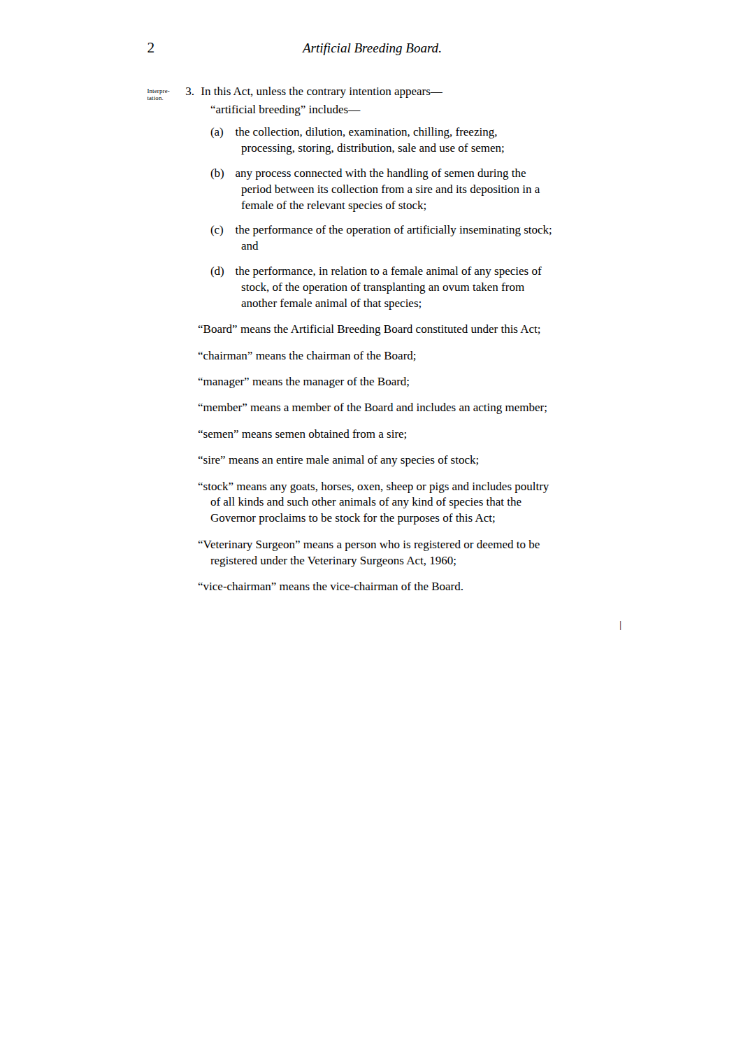2
Artificial Breeding Board.
Interpre-
tation.
3. In this Act, unless the contrary intention appears—
“artificial breeding” includes—
(a) the collection, dilution, examination, chilling, freezing, processing, storing, distribution, sale and use of semen;
(b) any process connected with the handling of semen during the period between its collection from a sire and its deposition in a female of the relevant species of stock;
(c) the performance of the operation of artificially inseminating stock; and
(d) the performance, in relation to a female animal of any species of stock, of the operation of transplanting an ovum taken from another female animal of that species;
“Board” means the Artificial Breeding Board constituted under this Act;
“chairman” means the chairman of the Board;
“manager” means the manager of the Board;
“member” means a member of the Board and includes an acting member;
“semen” means semen obtained from a sire;
“sire” means an entire male animal of any species of stock;
“stock” means any goats, horses, oxen, sheep or pigs and includes poultry of all kinds and such other animals of any kind of species that the Governor proclaims to be stock for the purposes of this Act;
“Veterinary Surgeon” means a person who is registered or deemed to be registered under the Veterinary Surgeons Act, 1960;
“vice-chairman” means the vice-chairman of the Board.
|